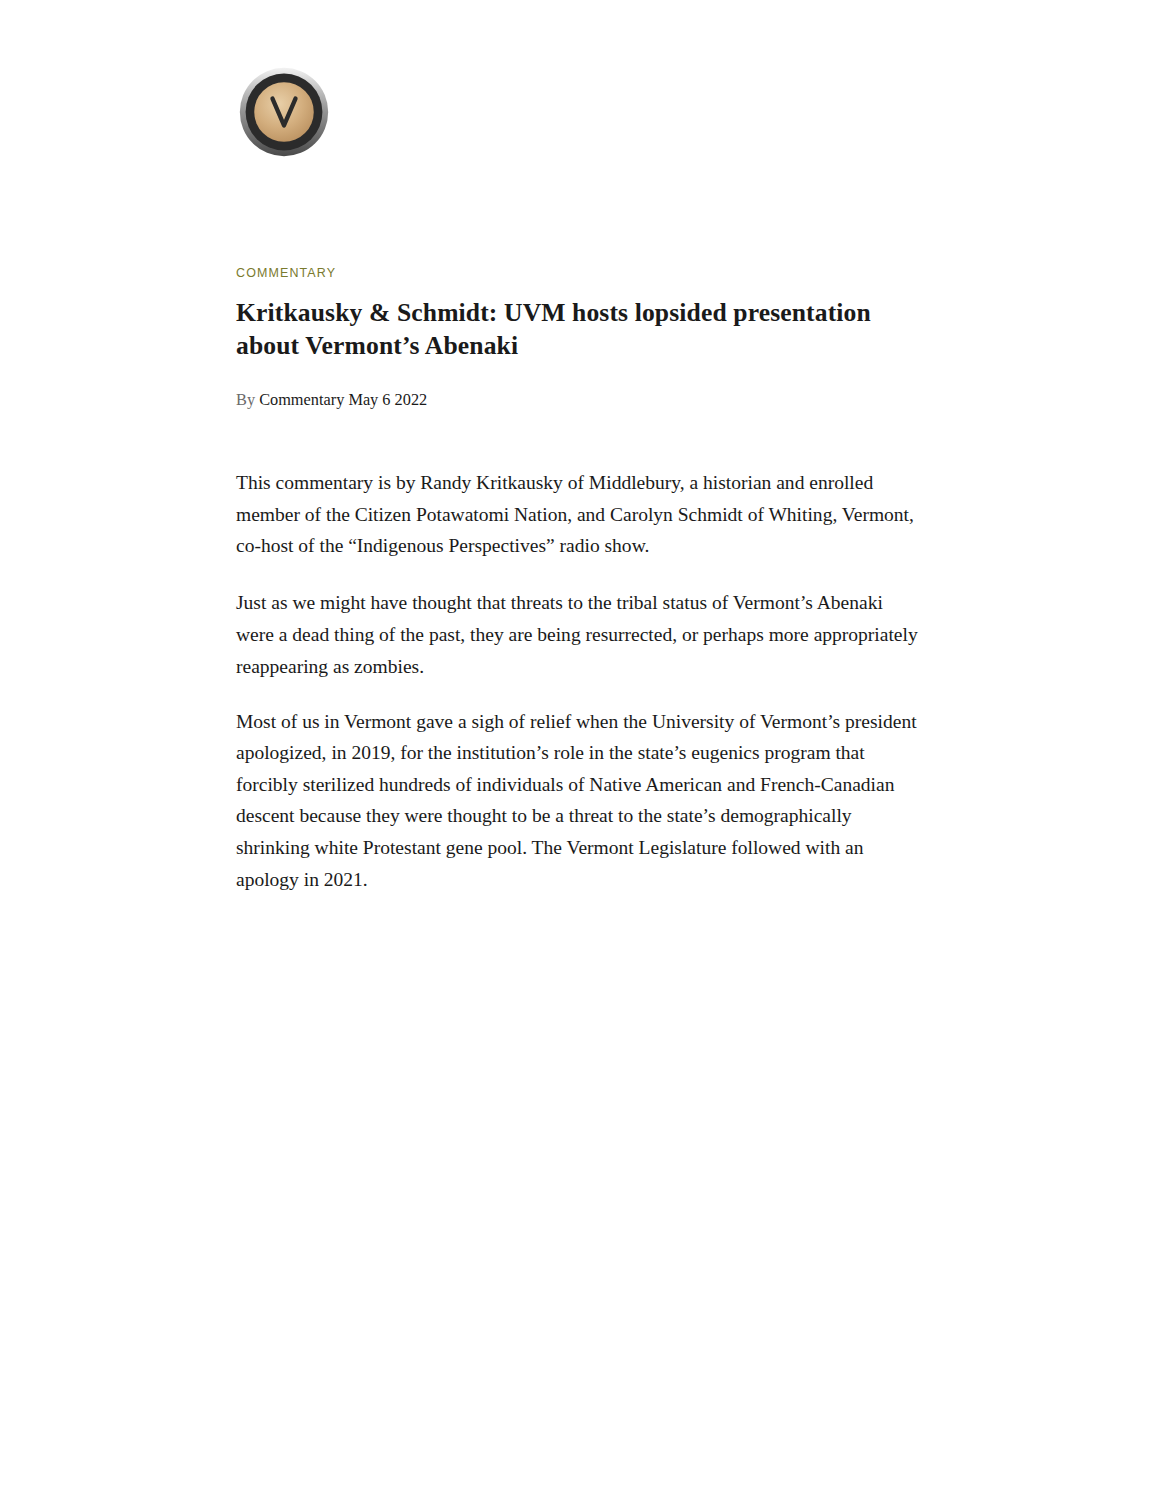Commentary
Kritkausky & Schmidt: UVM hosts lopsided presentation about Vermont’s Abenaki
By Commentary May 6 2022
This commentary is by Randy Kritkausky of Middlebury, a historian and enrolled member of the Citizen Potawatomi Nation, and Carolyn Schmidt of Whiting, Vermont, co-host of the “Indigenous Perspectives” radio show.
Just as we might have thought that threats to the tribal status of Vermont’s Abenaki were a dead thing of the past, they are being resurrected, or perhaps more appropriately reappearing as zombies.
Most of us in Vermont gave a sigh of relief when the University of Vermont’s president apologized, in 2019, for the institution’s role in the state’s eugenics program that forcibly sterilized hundreds of individuals of Native American and French-Canadian descent because they were thought to be a threat to the state’s demographically shrinking white Protestant gene pool. The Vermont Legislature followed with an apology in 2021.